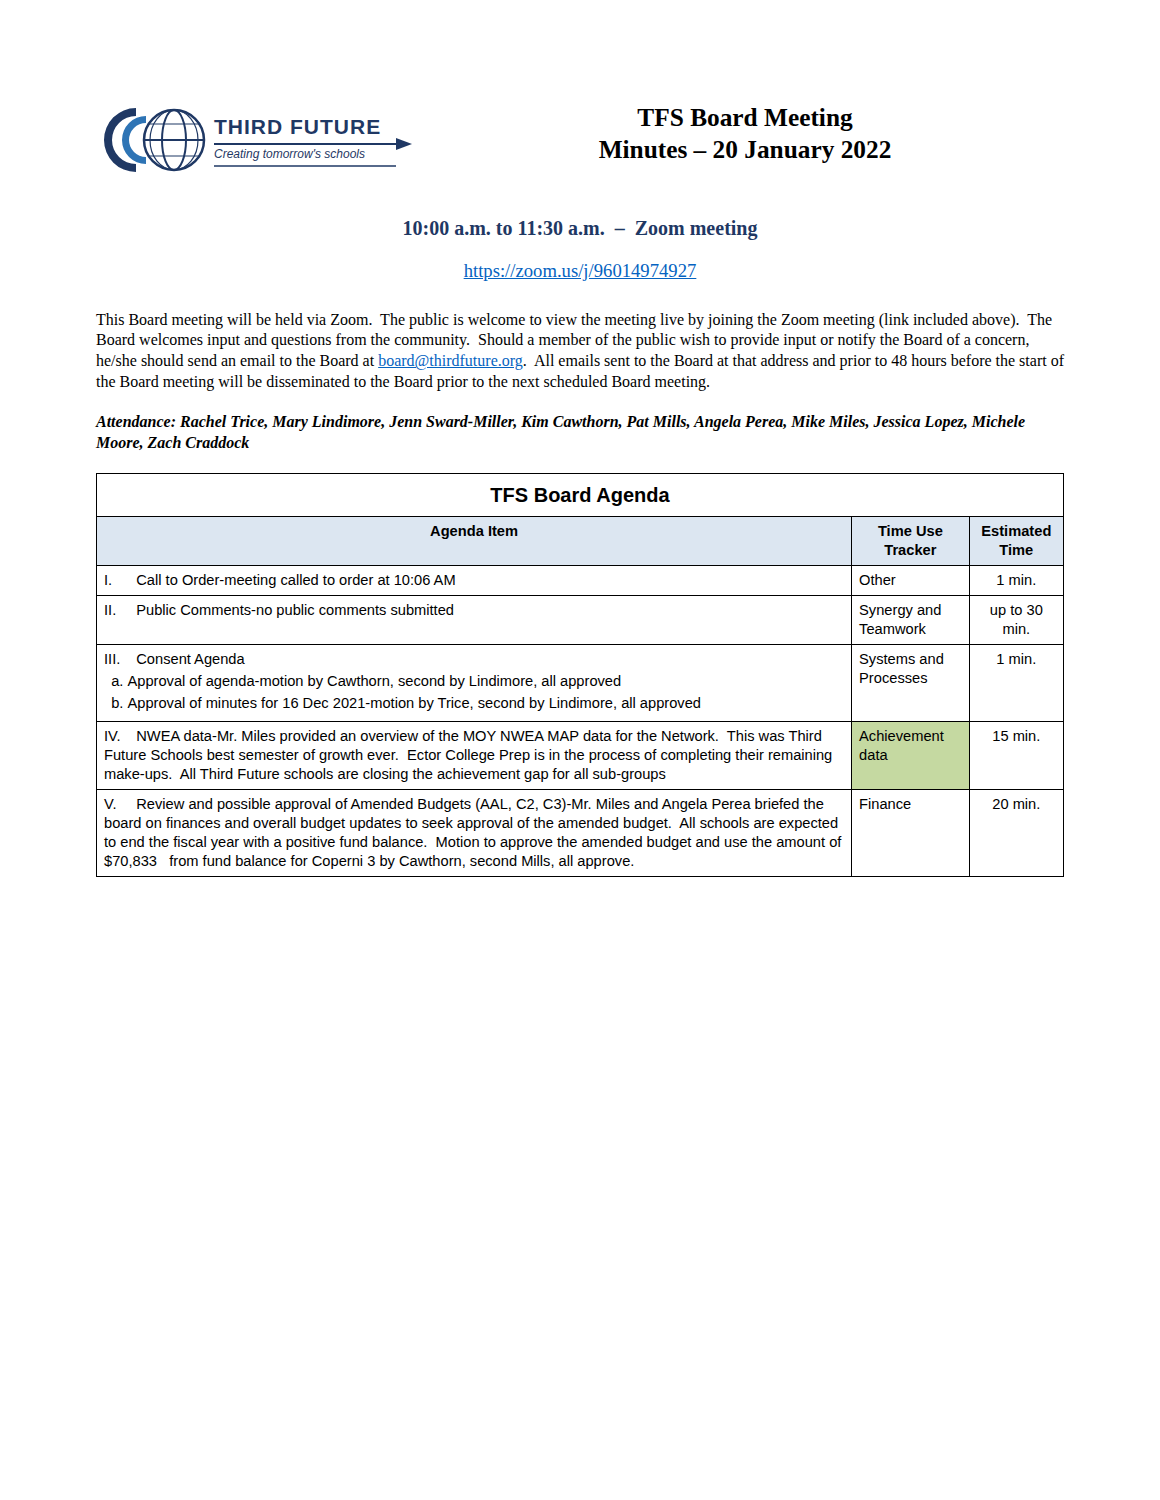THIRD FUTURE Creating tomorrow's schools
TFS Board Meeting
Minutes – 20 January 2022
10:00 a.m. to 11:30 a.m. – Zoom meeting
https://zoom.us/j/96014974927
This Board meeting will be held via Zoom. The public is welcome to view the meeting live by joining the Zoom meeting (link included above). The Board welcomes input and questions from the community. Should a member of the public wish to provide input or notify the Board of a concern, he/she should send an email to the Board at board@thirdfuture.org. All emails sent to the Board at that address and prior to 48 hours before the start of the Board meeting will be disseminated to the Board prior to the next scheduled Board meeting.
Attendance: Rachel Trice, Mary Lindimore, Jenn Sward-Miller, Kim Cawthorn, Pat Mills, Angela Perea, Mike Miles, Jessica Lopez, Michele Moore, Zach Craddock
TFS Board Agenda
| Agenda Item | Time Use Tracker | Estimated Time |
| --- | --- | --- |
| I. Call to Order-meeting called to order at 10:06 AM | Other | 1 min. |
| II. Public Comments-no public comments submitted | Synergy and Teamwork | up to 30 min. |
| III. Consent Agenda Approval of agenda-motion by Cawthorn, second by Lindimore, all approved Approval of minutes for 16 Dec 2021-motion by Trice, second by Lindimore, all approved | Systems and Processes | 1 min. |
| IV. NWEA data-Mr. Miles provided an overview of the MOY NWEA MAP data for the Network. This was Third Future Schools best semester of growth ever. Ector College Prep is in the process of completing their remaining make-ups. All Third Future schools are closing the achievement gap for all sub-groups | Achievement data | 15 min. |
| V. Review and possible approval of Amended Budgets (AAL, C2, C3)-Mr. Miles and Angela Perea briefed the board on finances and overall budget updates to seek approval of the amended budget. All schools are expected to end the fiscal year with a positive fund balance. Motion to approve the amended budget and use the amount of $70,833 from fund balance for Coperni 3 by Cawthorn, second Mills, all approve. | Finance | 20 min. |